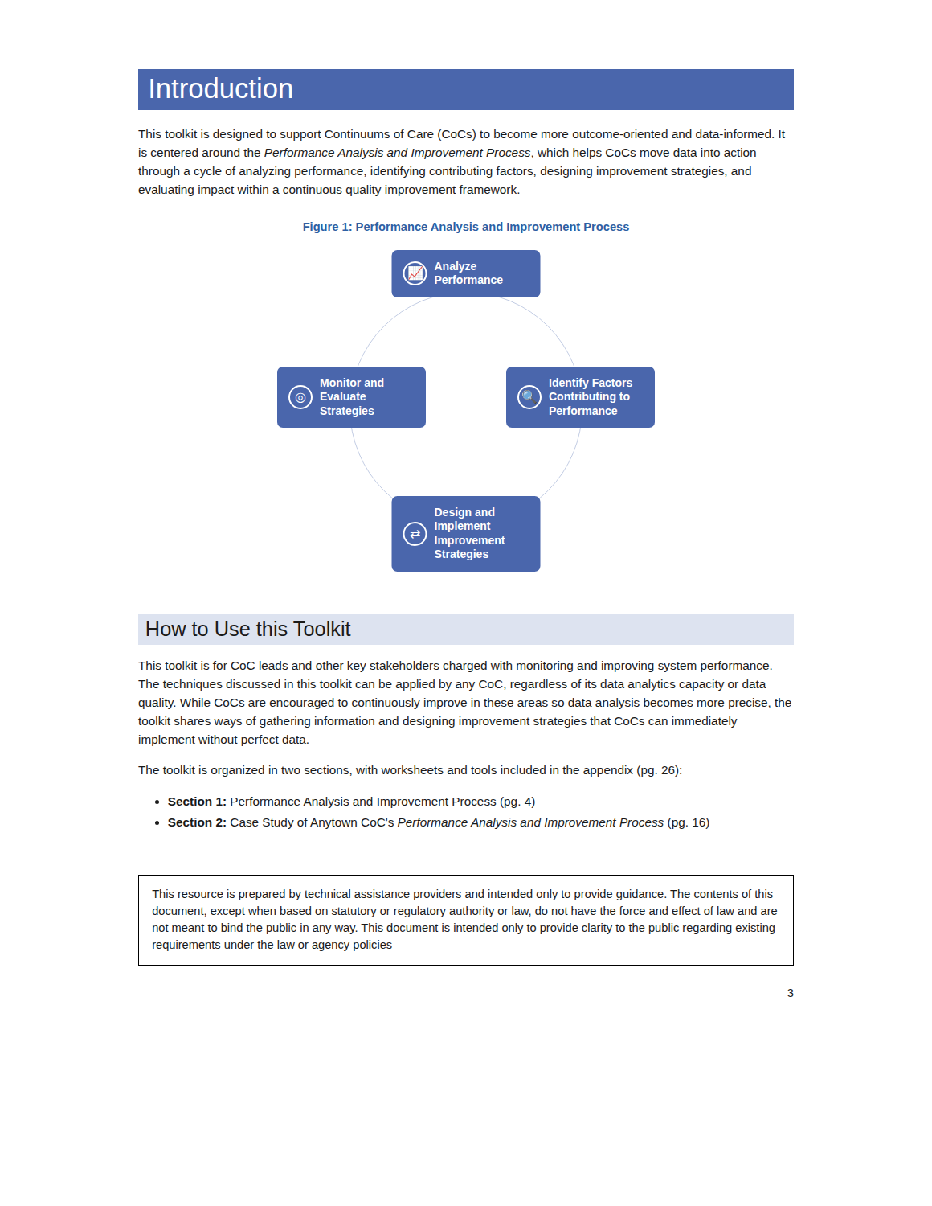Introduction
This toolkit is designed to support Continuums of Care (CoCs) to become more outcome-oriented and data-informed. It is centered around the Performance Analysis and Improvement Process, which helps CoCs move data into action through a cycle of analyzing performance, identifying contributing factors, designing improvement strategies, and evaluating impact within a continuous quality improvement framework.
Figure 1: Performance Analysis and Improvement Process
📈 Analyze
Performance
🔍 Identify Factors
Contributing to
Performance
⇄ Design and
Implement
Improvement
Strategies
◎ Monitor and
Evaluate
Strategies
How to Use this Toolkit
This toolkit is for CoC leads and other key stakeholders charged with monitoring and improving system performance. The techniques discussed in this toolkit can be applied by any CoC, regardless of its data analytics capacity or data quality. While CoCs are encouraged to continuously improve in these areas so data analysis becomes more precise, the toolkit shares ways of gathering information and designing improvement strategies that CoCs can immediately implement without perfect data.
The toolkit is organized in two sections, with worksheets and tools included in the appendix (pg. 26):
Section 1: Performance Analysis and Improvement Process (pg. 4)
Section 2: Case Study of Anytown CoC's Performance Analysis and Improvement Process (pg. 16)
This resource is prepared by technical assistance providers and intended only to provide guidance. The contents of this document, except when based on statutory or regulatory authority or law, do not have the force and effect of law and are not meant to bind the public in any way. This document is intended only to provide clarity to the public regarding existing requirements under the law or agency policies
3